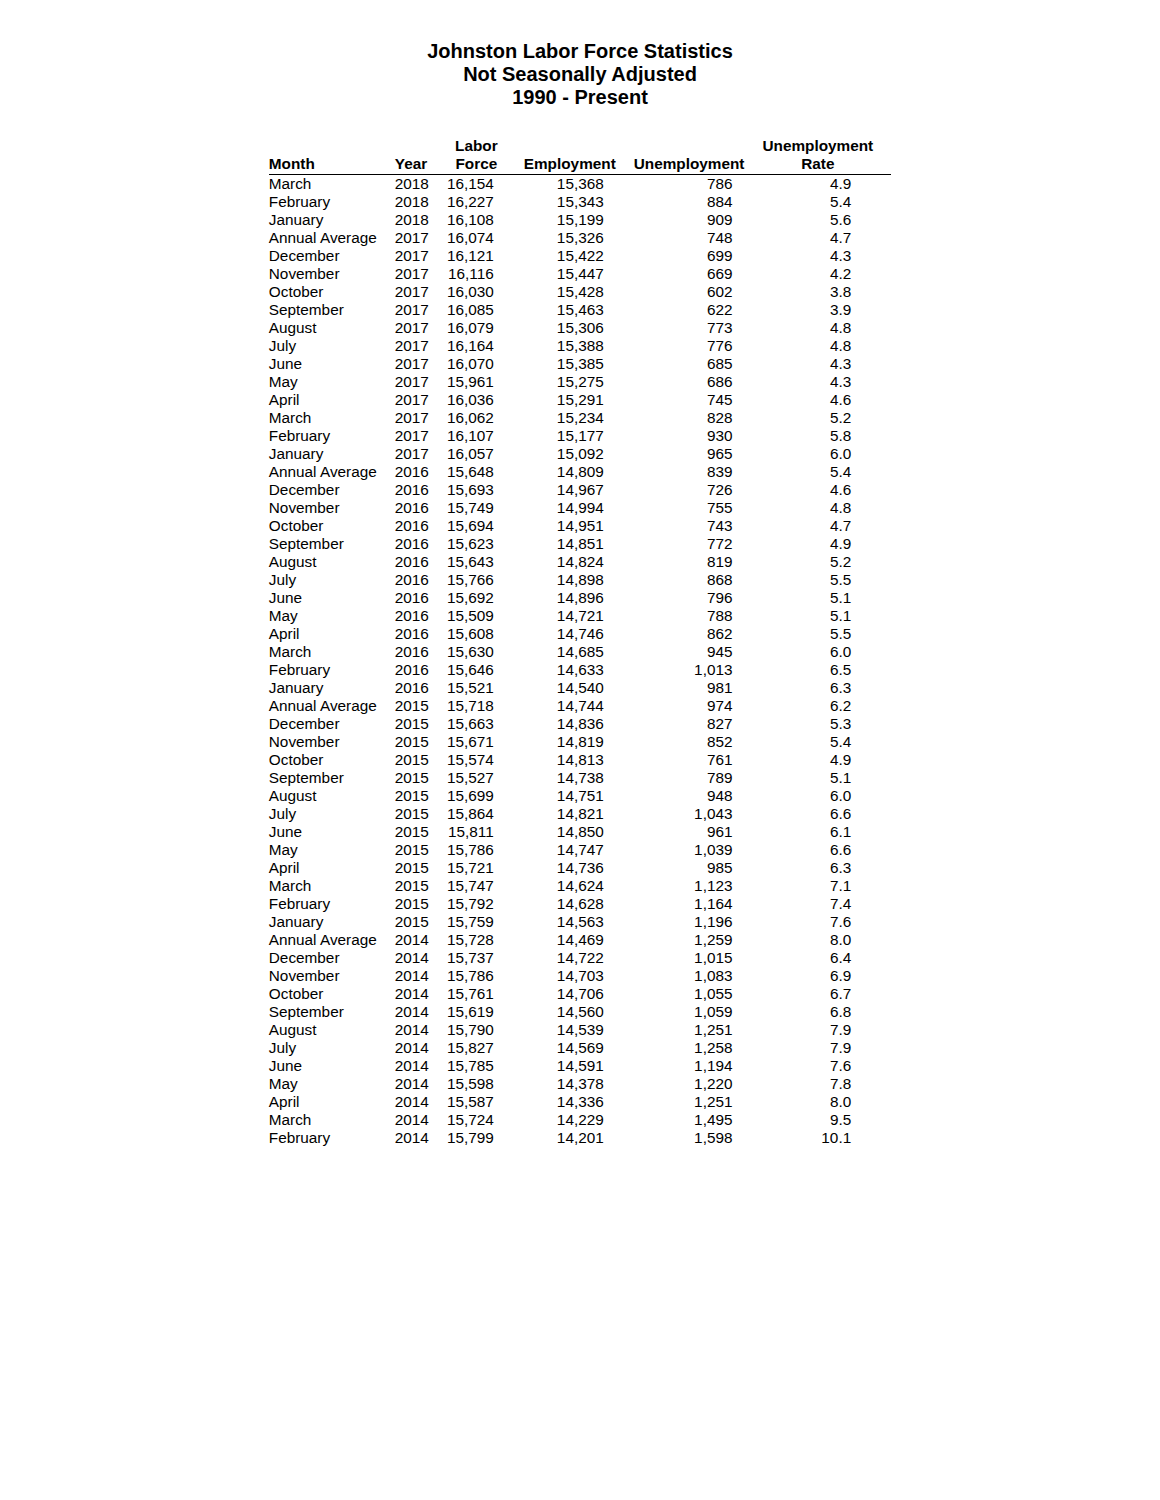Johnston Labor Force Statistics
Not Seasonally Adjusted
1990 - Present
| | | Labor | | | Unemployment |
| --- | --- | --- | --- | --- | --- |
| Month | Year | Force | Employment | Unemployment | Rate |
| March | 2018 | 16,154 | 15,368 | 786 | 4.9 |
| February | 2018 | 16,227 | 15,343 | 884 | 5.4 |
| January | 2018 | 16,108 | 15,199 | 909 | 5.6 |
| Annual Average | 2017 | 16,074 | 15,326 | 748 | 4.7 |
| December | 2017 | 16,121 | 15,422 | 699 | 4.3 |
| November | 2017 | 16,116 | 15,447 | 669 | 4.2 |
| October | 2017 | 16,030 | 15,428 | 602 | 3.8 |
| September | 2017 | 16,085 | 15,463 | 622 | 3.9 |
| August | 2017 | 16,079 | 15,306 | 773 | 4.8 |
| July | 2017 | 16,164 | 15,388 | 776 | 4.8 |
| June | 2017 | 16,070 | 15,385 | 685 | 4.3 |
| May | 2017 | 15,961 | 15,275 | 686 | 4.3 |
| April | 2017 | 16,036 | 15,291 | 745 | 4.6 |
| March | 2017 | 16,062 | 15,234 | 828 | 5.2 |
| February | 2017 | 16,107 | 15,177 | 930 | 5.8 |
| January | 2017 | 16,057 | 15,092 | 965 | 6.0 |
| Annual Average | 2016 | 15,648 | 14,809 | 839 | 5.4 |
| December | 2016 | 15,693 | 14,967 | 726 | 4.6 |
| November | 2016 | 15,749 | 14,994 | 755 | 4.8 |
| October | 2016 | 15,694 | 14,951 | 743 | 4.7 |
| September | 2016 | 15,623 | 14,851 | 772 | 4.9 |
| August | 2016 | 15,643 | 14,824 | 819 | 5.2 |
| July | 2016 | 15,766 | 14,898 | 868 | 5.5 |
| June | 2016 | 15,692 | 14,896 | 796 | 5.1 |
| May | 2016 | 15,509 | 14,721 | 788 | 5.1 |
| April | 2016 | 15,608 | 14,746 | 862 | 5.5 |
| March | 2016 | 15,630 | 14,685 | 945 | 6.0 |
| February | 2016 | 15,646 | 14,633 | 1,013 | 6.5 |
| January | 2016 | 15,521 | 14,540 | 981 | 6.3 |
| Annual Average | 2015 | 15,718 | 14,744 | 974 | 6.2 |
| December | 2015 | 15,663 | 14,836 | 827 | 5.3 |
| November | 2015 | 15,671 | 14,819 | 852 | 5.4 |
| October | 2015 | 15,574 | 14,813 | 761 | 4.9 |
| September | 2015 | 15,527 | 14,738 | 789 | 5.1 |
| August | 2015 | 15,699 | 14,751 | 948 | 6.0 |
| July | 2015 | 15,864 | 14,821 | 1,043 | 6.6 |
| June | 2015 | 15,811 | 14,850 | 961 | 6.1 |
| May | 2015 | 15,786 | 14,747 | 1,039 | 6.6 |
| April | 2015 | 15,721 | 14,736 | 985 | 6.3 |
| March | 2015 | 15,747 | 14,624 | 1,123 | 7.1 |
| February | 2015 | 15,792 | 14,628 | 1,164 | 7.4 |
| January | 2015 | 15,759 | 14,563 | 1,196 | 7.6 |
| Annual Average | 2014 | 15,728 | 14,469 | 1,259 | 8.0 |
| December | 2014 | 15,737 | 14,722 | 1,015 | 6.4 |
| November | 2014 | 15,786 | 14,703 | 1,083 | 6.9 |
| October | 2014 | 15,761 | 14,706 | 1,055 | 6.7 |
| September | 2014 | 15,619 | 14,560 | 1,059 | 6.8 |
| August | 2014 | 15,790 | 14,539 | 1,251 | 7.9 |
| July | 2014 | 15,827 | 14,569 | 1,258 | 7.9 |
| June | 2014 | 15,785 | 14,591 | 1,194 | 7.6 |
| May | 2014 | 15,598 | 14,378 | 1,220 | 7.8 |
| April | 2014 | 15,587 | 14,336 | 1,251 | 8.0 |
| March | 2014 | 15,724 | 14,229 | 1,495 | 9.5 |
| February | 2014 | 15,799 | 14,201 | 1,598 | 10.1 |